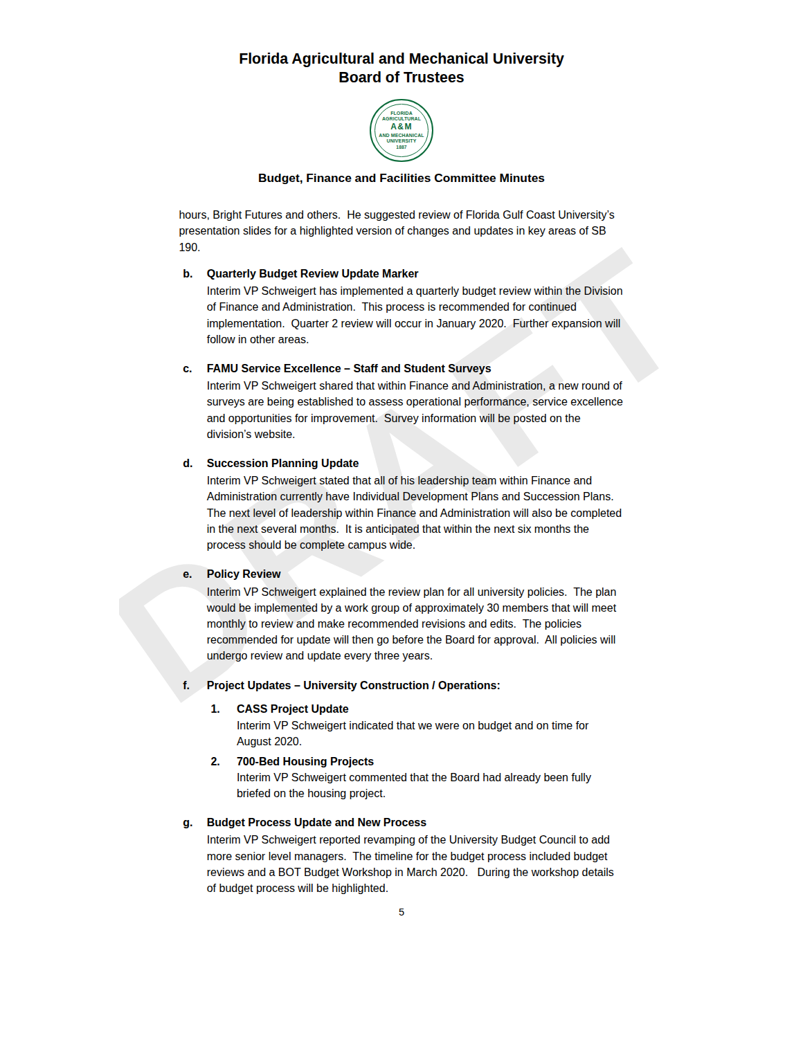DRAFT
Florida Agricultural and Mechanical University
Board of Trustees
FLORIDA AGRICULTURAL A&M AND MECHANICAL UNIVERSITY 1887
Budget, Finance and Facilities Committee Minutes
hours, Bright Futures and others. He suggested review of Florida Gulf Coast University’s presentation slides for a highlighted version of changes and updates in key areas of SB 190.
b. Quarterly Budget Review Update Marker Interim VP Schweigert has implemented a quarterly budget review within the Division of Finance and Administration. This process is recommended for continued implementation. Quarter 2 review will occur in January 2020. Further expansion will follow in other areas.
c. FAMU Service Excellence – Staff and Student Surveys Interim VP Schweigert shared that within Finance and Administration, a new round of surveys are being established to assess operational performance, service excellence and opportunities for improvement. Survey information will be posted on the division’s website.
d. Succession Planning Update Interim VP Schweigert stated that all of his leadership team within Finance and Administration currently have Individual Development Plans and Succession Plans. The next level of leadership within Finance and Administration will also be completed in the next several months. It is anticipated that within the next six months the process should be complete campus wide.
e. Policy Review Interim VP Schweigert explained the review plan for all university policies. The plan would be implemented by a work group of approximately 30 members that will meet monthly to review and make recommended revisions and edits. The policies recommended for update will then go before the Board for approval. All policies will undergo review and update every three years.
f. Project Updates – University Construction / Operations:
1. CASS Project Update Interim VP Schweigert indicated that we were on budget and on time for August 2020.
2. 700-Bed Housing Projects Interim VP Schweigert commented that the Board had already been fully briefed on the housing project.
g. Budget Process Update and New Process Interim VP Schweigert reported revamping of the University Budget Council to add more senior level managers. The timeline for the budget process included budget reviews and a BOT Budget Workshop in March 2020. During the workshop details of budget process will be highlighted.
5